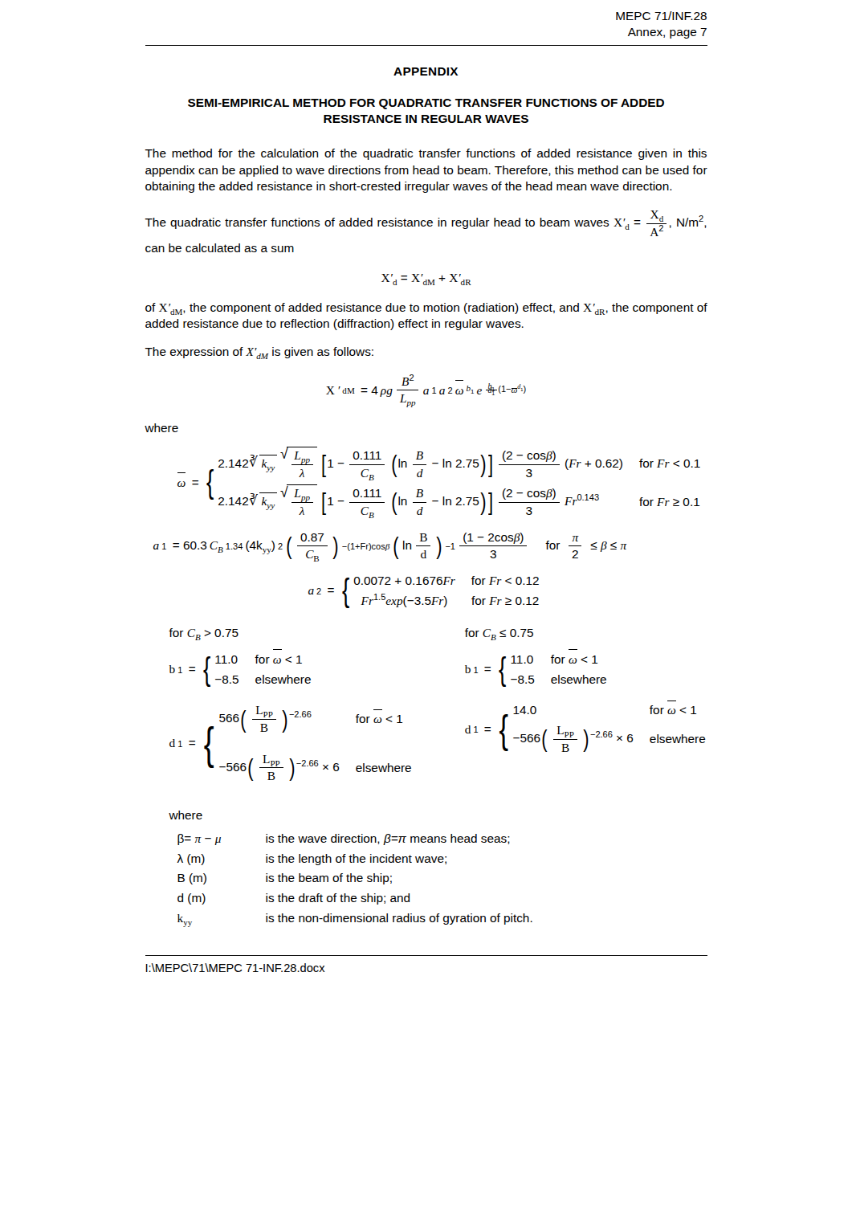MEPC 71/INF.28
Annex, page 7
APPENDIX
SEMI-EMPIRICAL METHOD FOR QUADRATIC TRANSFER FUNCTIONS OF ADDED
RESISTANCE IN REGULAR WAVES
The method for the calculation of the quadratic transfer functions of added resistance given in this appendix can be applied to wave directions from head to beam. Therefore, this method can be used for obtaining the added resistance in short-crested irregular waves of the head mean wave direction.
The quadratic transfer functions of added resistance in regular head to beam waves X′d = Xd A2, N/m2, can be calculated as a sum
X′d = X′dM + X′dR
of X′dM, the component of added resistance due to motion (radiation) effect, and X′dR, the component of added resistance due to reflection (diffraction) effect in regular waves.
The expression of X′dM is given as follows:
X′dM = 4 ρg B2 Lpp a1a2 ωb1 eb1 d1(1−ωd1)
where
ω = {
| 2.142 k yy L pp λ [ 1 − 0.111 C B ( ln B d − ln 2.75 ) ] (2 − cos β ) 3 ( Fr + 0.62) | for Fr < 0.1 |
| 2.142 k yy L pp λ [ 1 − 0.111 C B ( ln B d − ln 2.75 ) ] (2 − cos β ) 3 Fr 0.143 | for Fr ≥ 0.1 |
a1 = 60.3 CB1.34 (4kyy)2 ( 0.87 CB )−(1+Fr)cosβ (ln Bd )−1 (1 − 2cosβ) 3 for π 2 ≤ β ≤ π
a2 = {
| 0.0072 + 0.1676 Fr | for Fr < 0.12 |
| Fr 1.5 exp (−3.5 Fr ) | for Fr ≥ 0.12 |
for CB > 0.75
b1 = {
| 11.0 | for ω < 1 |
| −8.5 | elsewhere |
d1 = {
| 566 ( L PP B ) −2.66 | for ω < 1 |
| −566 ( L PP B ) −2.66 × 6 | elsewhere |
for CB ≤ 0.75
b1 = {
| 11.0 | for ω < 1 |
| −8.5 | elsewhere |
d1 = {
| 14.0 | for ω < 1 |
| −566 ( L PP B ) −2.66 × 6 | elsewhere |
where
| β= π − μ | is the wave direction, β=π means head seas; |
| λ (m) | is the length of the incident wave; |
| B (m) | is the beam of the ship; |
| d (m) | is the draft of the ship; and |
| k yy | is the non-dimensional radius of gyration of pitch. |
I:\MEPC\71\MEPC 71-INF.28.docx